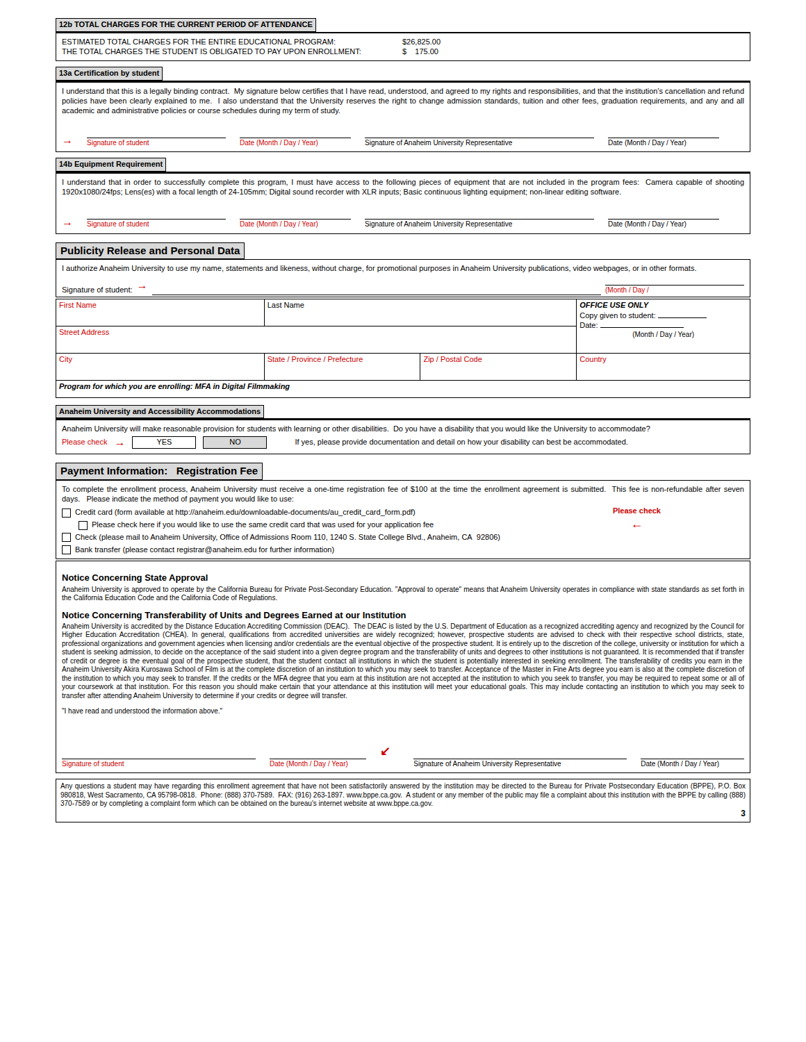12b TOTAL CHARGES FOR THE CURRENT PERIOD OF ATTENDANCE
ESTIMATED TOTAL CHARGES FOR THE ENTIRE EDUCATIONAL PROGRAM:
$26,825.00
THE TOTAL CHARGES THE STUDENT IS OBLIGATED TO PAY UPON ENROLLMENT:
$ 175.00
13a Certification by student
I understand that this is a legally binding contract. My signature below certifies that I have read, understood, and agreed to my rights and responsibilities, and that the institution's cancellation and refund policies have been clearly explained to me. I also understand that the University reserves the right to change admission standards, tuition and other fees, graduation requirements, and any and all academic and administrative policies or course schedules during my term of study.
→
Signature of student
Date (Month / Day / Year)
Signature of Anaheim University Representative
Date (Month / Day / Year)
14b Equipment Requirement
I understand that in order to successfully complete this program, I must have access to the following pieces of equipment that are not included in the program fees: Camera capable of shooting 1920x1080/24fps; Lens(es) with a focal length of 24-105mm; Digital sound recorder with XLR inputs; Basic continuous lighting equipment; non-linear editing software.
→
Signature of student
Date (Month / Day / Year)
Signature of Anaheim University Representative
Date (Month / Day / Year)
Publicity Release and Personal Data
I authorize Anaheim University to use my name, statements and likeness, without charge, for promotional purposes in Anaheim University publications, video webpages, or in other formats.
Signature of student:
→
(Month / Day /
| First Name | Last Name | OFFICE USE ONLY Copy given to student: Date: (Month / Day / Year) |
| Street Address |
| City | / State / Province / Prefecture / Zip / Postal Code / | Country |
| Program for which you are enrolling: MFA in Digital Filmmaking |
Anaheim University and Accessibility Accommodations
Anaheim University will make reasonable provision for students with learning or other disabilities. Do you have a disability that you would like the University to accommodate?
Please check → YES NO If yes, please provide documentation and detail on how your disability can best be accommodated.
Payment Information: Registration Fee
To complete the enrollment process, Anaheim University must receive a one-time registration fee of $100 at the time the enrollment agreement is submitted. This fee is non-refundable after seven days. Please indicate the method of payment you would like to use:
Please check
←
Credit card (form available at http://anaheim.edu/downloadable-documents/au_credit_card_form.pdf)
Please check here if you would like to use the same credit card that was used for your application fee
Check (please mail to Anaheim University, Office of Admissions Room 110, 1240 S. State College Blvd., Anaheim, CA 92806)
Bank transfer (please contact registrar@anaheim.edu for further information)
Notice Concerning State Approval
Anaheim University is approved to operate by the California Bureau for Private Post-Secondary Education. "Approval to operate" means that Anaheim University operates in compliance with state standards as set forth in the California Education Code and the California Code of Regulations.
Notice Concerning Transferability of Units and Degrees Earned at our Institution
Anaheim University is accredited by the Distance Education Accrediting Commission (DEAC). The DEAC is listed by the U.S. Department of Education as a recognized accrediting agency and recognized by the Council for Higher Education Accreditation (CHEA). In general, qualifications from accredited universities are widely recognized; however, prospective students are advised to check with their respective school districts, state, professional organizations and government agencies when licensing and/or credentials are the eventual objective of the prospective student. It is entirely up to the discretion of the college, university or institution for which a student is seeking admission, to decide on the acceptance of the said student into a given degree program and the transferability of units and degrees to other institutions is not guaranteed. It is recommended that if transfer of credit or degree is the eventual goal of the prospective student, that the student contact all institutions in which the student is potentially interested in seeking enrollment. The transferability of credits you earn in the Anaheim University Akira Kurosawa School of Film is at the complete discretion of an institution to which you may seek to transfer. Acceptance of the Master in Fine Arts degree you earn is also at the complete discretion of the institution to which you may seek to transfer. If the credits or the MFA degree that you earn at this institution are not accepted at the institution to which you seek to transfer, you may be required to repeat some or all of your coursework at that institution. For this reason you should make certain that your attendance at this institution will meet your educational goals. This may include contacting an institution to which you may seek to transfer after attending Anaheim University to determine if your credits or degree will transfer.
"I have read and understood the information above."
Signature of student
Date (Month / Day / Year)
↙
Signature of Anaheim University Representative
Date (Month / Day / Year)
Any questions a student may have regarding this enrollment agreement that have not been satisfactorily answered by the institution may be directed to the Bureau for Private Postsecondary Education (BPPE), P.O. Box 980818, West Sacramento, CA 95798-0818. Phone: (888) 370-7589. FAX: (916) 263-1897. www.bppe.ca.gov. A student or any member of the public may file a complaint about this institution with the BPPE by calling (888) 370-7589 or by completing a complaint form which can be obtained on the bureau's internet website at www.bppe.ca.gov.
3